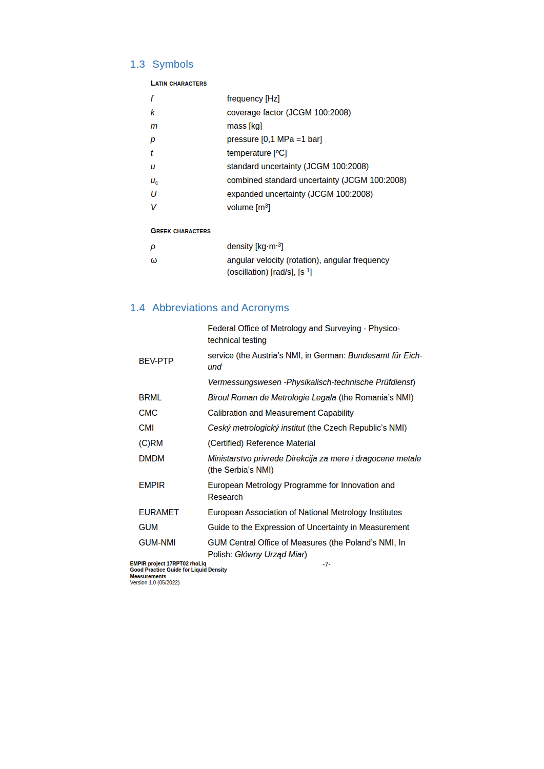1.3 Symbols
Latin characters
| f | frequency [Hz] |
| k | coverage factor (JCGM 100:2008) |
| m | mass [kg] |
| p | pressure [0,1 MPa =1 bar] |
| t | temperature [ºC] |
| u | standard uncertainty (JCGM 100:2008) |
| u c | combined standard uncertainty (JCGM 100:2008) |
| U | expanded uncertainty (JCGM 100:2008) |
| V | volume [m 3 ] |
Greek characters
| ρ | density [kg·m -3 ] |
| ω | angular velocity (rotation), angular frequency (oscillation) [rad/s], [s -1 ] |
1.4 Abbreviations and Acronyms
| | Federal Office of Metrology and Surveying - Physico-technical testing |
| BEV-PTP | service (the Austria’s NMI, in German: Bundesamt für Eich- und |
| | Vermessungswesen -Physikalisch-technische Prüfdienst ) |
| BRML | Biroul Roman de Metrologie Legala (the Romania’s NMI) |
| CMC | Calibration and Measurement Capability |
| CMI | Ceský metrologický institut (the Czech Republic’s NMI) |
| (C)RM | (Certified) Reference Material |
| DMDM | Ministarstvo privrede Direkcija za mere i dragocene metale (the Serbia’s NMI) |
| EMPIR | European Metrology Programme for Innovation and Research |
| EURAMET | European Association of National Metrology Institutes |
| GUM | Guide to the Expression of Uncertainty in Measurement |
| GUM-NMI | GUM Central Office of Measures (the Poland’s NMI, In Polish: Główny Urząd Miar ) |
EMPIR project 17RPT02 rhoLiq
Good Practice Guide for Liquid Density
Measurements
Version 1.0 (05/2022)
-7-